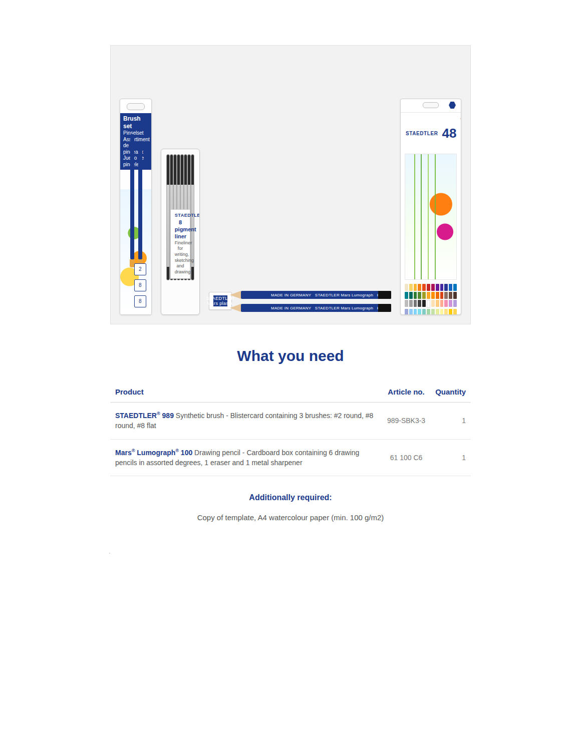Brush set Pinselset
Assortiment de pinceaux
Juego de pinceles
2 8 8
STAEDTLER
8 pigment liner
Fineliner for writing, sketching and drawing
STAEDTLER Mars plastic
MADE IN GERMANY STAEDTLER Mars Lumograph HB
MADE IN GERMANY STAEDTLER Mars Lumograph HB
STAEDTLER
48
Watercolour pencils
Wasservermalbare Farbstifte · Crayons de couleur aquarellables
MADE IN GERMANY watercolour · wasservermalbar · aquarellable
What you need
| Product | Article no. | Quantity |
| --- | --- | --- |
| STAEDTLER ® 989 Synthetic brush - Blistercard containing 3 brushes: #2 round, #8 round, #8 flat | 989-SBK3-3 | 1 |
| Mars ® Lumograph ® 100 Drawing pencil - Cardboard box containing 6 drawing pencils in assorted degrees, 1 eraser and 1 metal sharpener | 61 100 C6 | 1 |
Additionally required:
Copy of template, A4 watercolour paper (min. 100 g/m2)
'